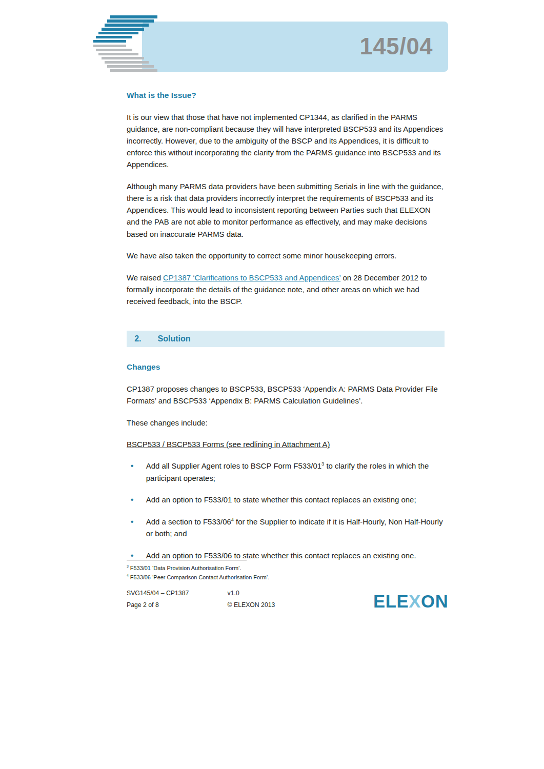145/04
What is the Issue?
It is our view that those that have not implemented CP1344, as clarified in the PARMS guidance, are non-compliant because they will have interpreted BSCP533 and its Appendices incorrectly. However, due to the ambiguity of the BSCP and its Appendices, it is difficult to enforce this without incorporating the clarity from the PARMS guidance into BSCP533 and its Appendices.
Although many PARMS data providers have been submitting Serials in line with the guidance, there is a risk that data providers incorrectly interpret the requirements of BSCP533 and its Appendices. This would lead to inconsistent reporting between Parties such that ELEXON and the PAB are not able to monitor performance as effectively, and may make decisions based on inaccurate PARMS data.
We have also taken the opportunity to correct some minor housekeeping errors.
We raised CP1387 ‘Clarifications to BSCP533 and Appendices’ on 28 December 2012 to formally incorporate the details of the guidance note, and other areas on which we had received feedback, into the BSCP.
2. Solution
Changes
CP1387 proposes changes to BSCP533, BSCP533 ‘Appendix A: PARMS Data Provider File Formats’ and BSCP533 ‘Appendix B: PARMS Calculation Guidelines’.
These changes include:
BSCP533 / BSCP533 Forms (see redlining in Attachment A)
Add all Supplier Agent roles to BSCP Form F533/013 to clarify the roles in which the participant operates;
Add an option to F533/01 to state whether this contact replaces an existing one;
Add a section to F533/064 for the Supplier to indicate if it is Half-Hourly, Non Half-Hourly or both; and
Add an option to F533/06 to state whether this contact replaces an existing one.
3 F533/01 ‘Data Provision Authorisation Form’.
4 F533/06 ‘Peer Comparison Contact Authorisation Form’.
SVG145/04 – CP1387
v1.0
Page 2 of 8
© ELEXON 2013
ELEXON